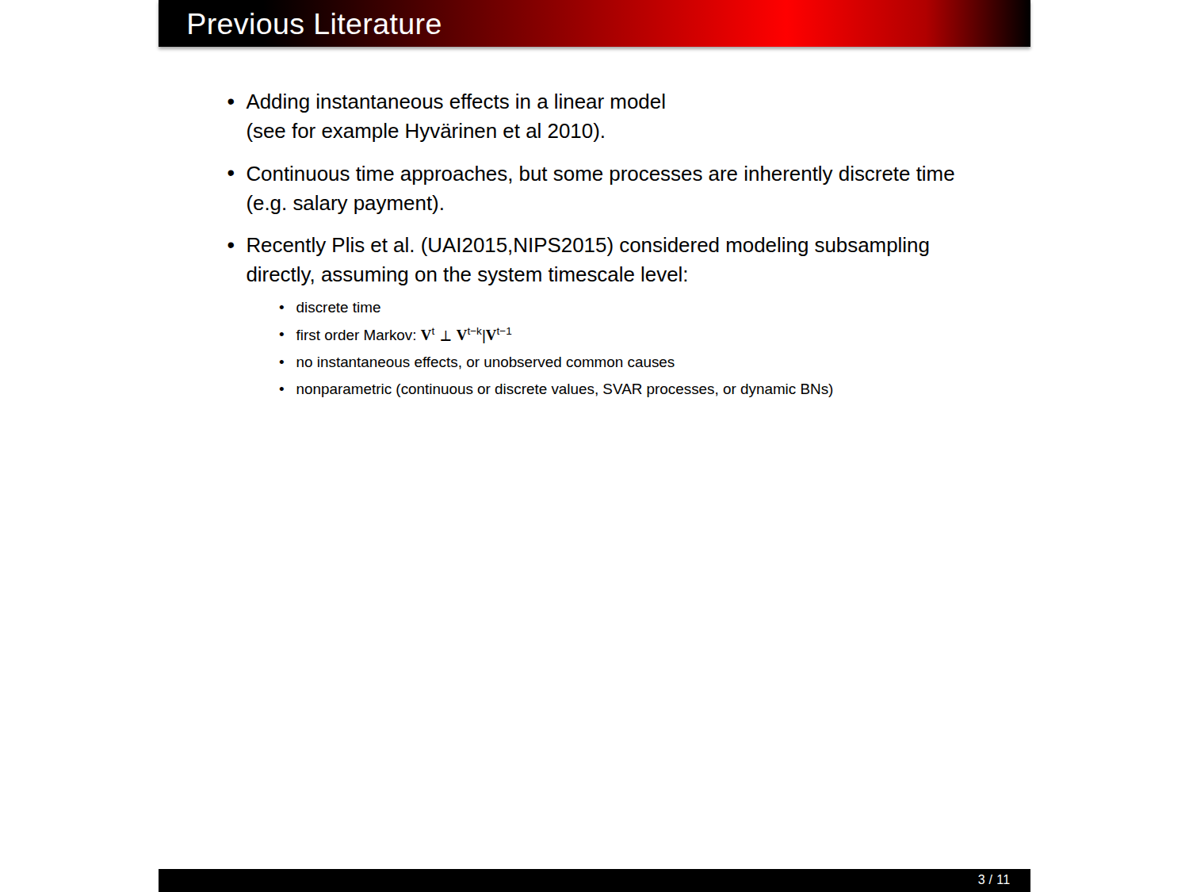Previous Literature
Adding instantaneous effects in a linear model
(see for example Hyvärinen et al 2010).
Continuous time approaches, but some processes are inherently discrete time (e.g. salary payment).
Recently Plis et al. (UAI2015,NIPS2015) considered modeling subsampling directly, assuming on the system timescale level:
discrete time
first order Markov: Vt ⟂ Vt−k|Vt−1
no instantaneous effects, or unobserved common causes
nonparametric (continuous or discrete values, SVAR processes, or dynamic BNs)
3 / 11